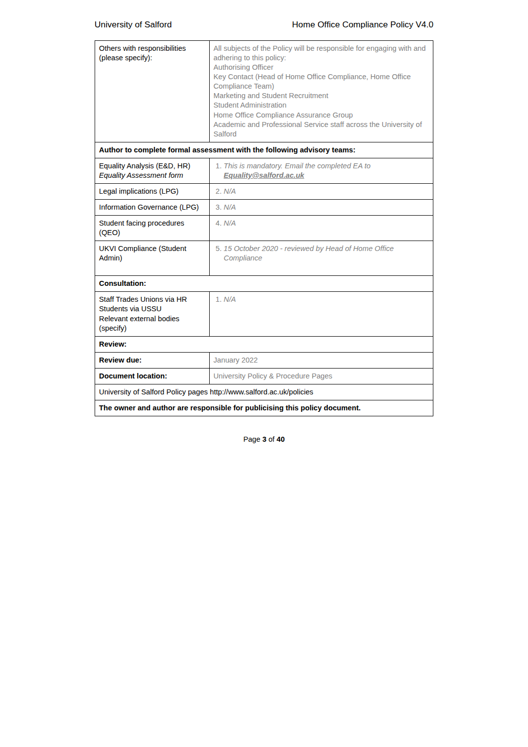University of Salford
Home Office Compliance Policy V4.0
| Others with responsibilities (please specify): | All subjects of the Policy will be responsible for engaging with and adhering to this policy: Authorising Officer Key Contact (Head of Home Office Compliance, Home Office Compliance Team) Marketing and Student Recruitment Student Administration Home Office Compliance Assurance Group Academic and Professional Service staff across the University of Salford |
| Author to complete formal assessment with the following advisory teams: |
| Equality Analysis (E&D, HR) Equality Assessment form | This is mandatory. Email the completed EA to Equality@salford.ac.uk |
| Legal implications (LPG) | N/A |
| Information Governance (LPG) | N/A |
| Student facing procedures (QEO) | N/A |
| UKVI Compliance (Student Admin) | 15 October 2020 - reviewed by Head of Home Office Compliance |
| Consultation: |
| Staff Trades Unions via HR Students via USSU Relevant external bodies (specify) | N/A |
| Review: |
| Review due: | January 2022 |
| Document location: | University Policy & Procedure Pages |
| University of Salford Policy pages http://www.salford.ac.uk/policies |
| The owner and author are responsible for publicising this policy document. |
Page 3 of 40